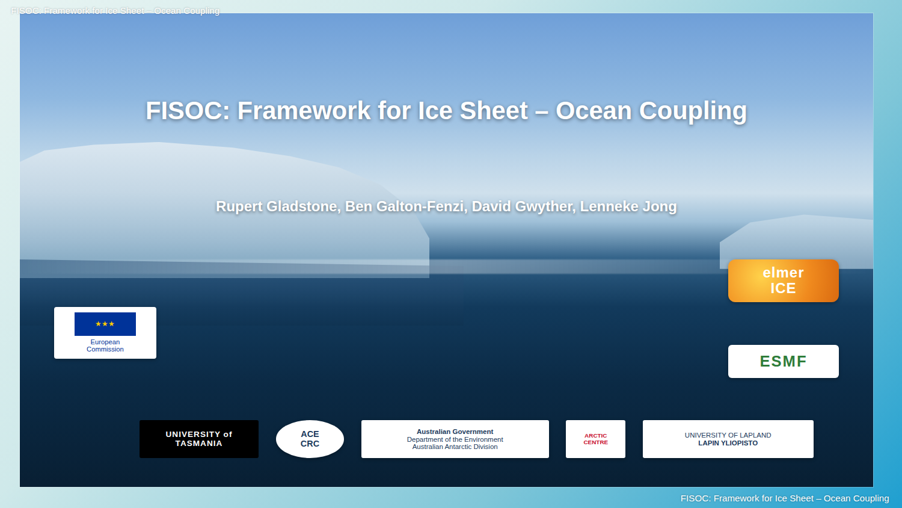FISOC: Framework for Ice Sheet – Ocean Coupling
FISOC: Framework for Ice Sheet – Ocean Coupling
Rupert Gladstone, Ben Galton-Fenzi, David Gwyther, Lenneke Jong
elmer
ICE
ESMF
★★★
European
Commission
UNIVERSITY of
TASMANIA
ACE
CRC
Australian Government
Department of the Environment
Australian Antarctic Division
ARCTIC
CENTRE
UNIVERSITY OF LAPLAND
LAPIN YLIOPISTO
FISOC: Framework for Ice Sheet – Ocean Coupling